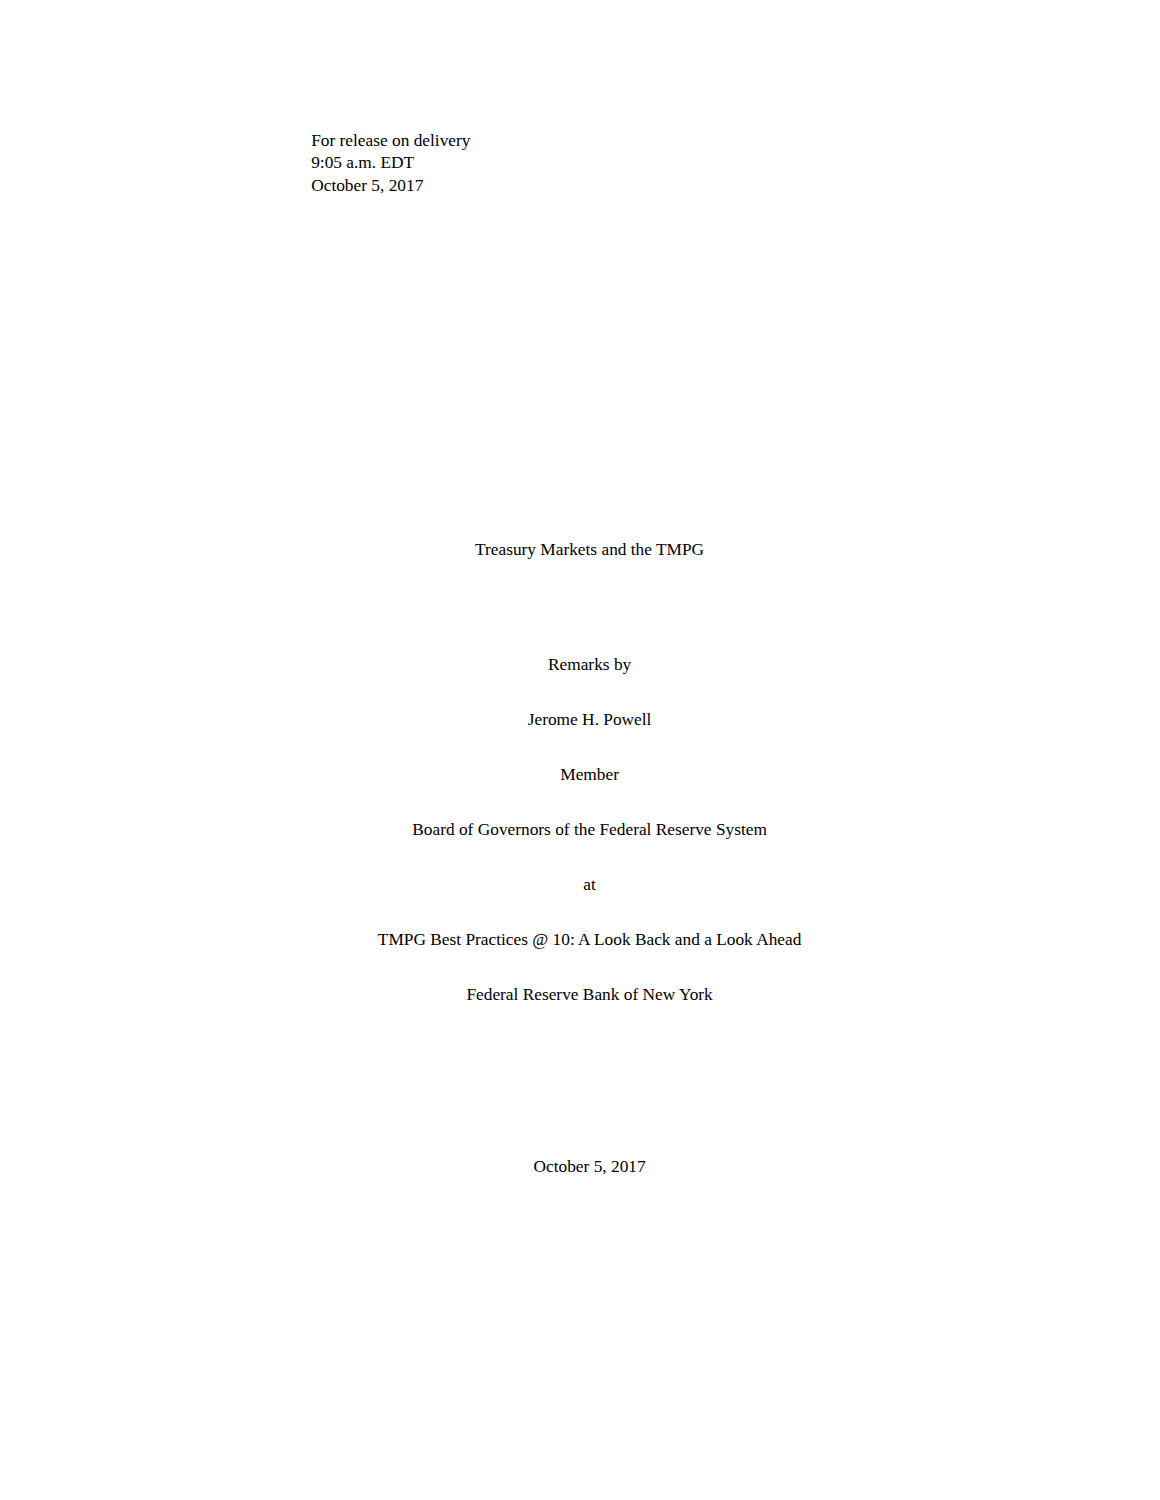For release on delivery
9:05 a.m. EDT
October 5, 2017
Treasury Markets and the TMPG
Remarks by
Jerome H. Powell
Member
Board of Governors of the Federal Reserve System
at
TMPG Best Practices @ 10: A Look Back and a Look Ahead
Federal Reserve Bank of New York
October 5, 2017